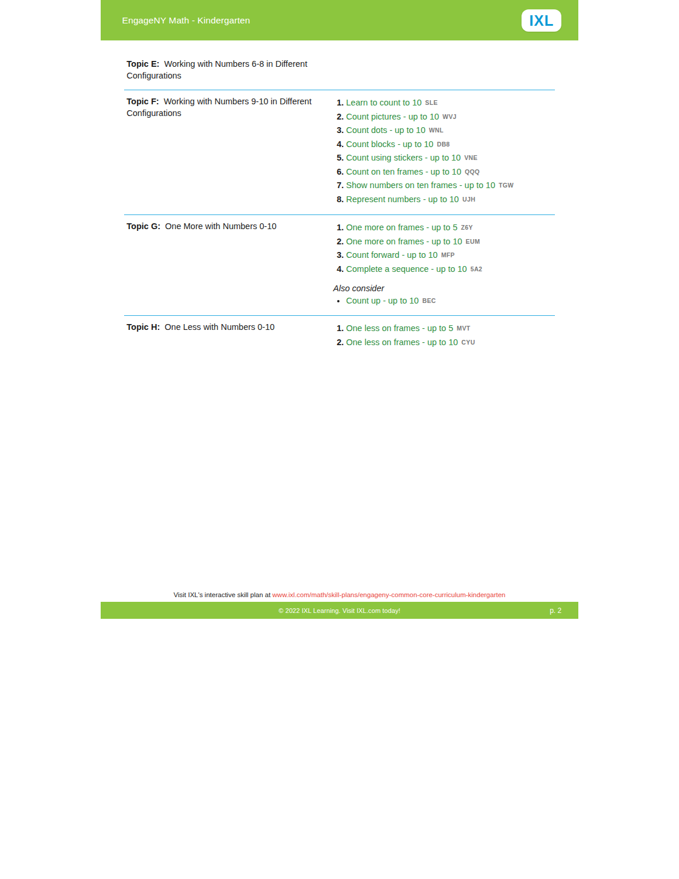EngageNY Math - Kindergarten
IXL
| Topic E: Working with Numbers 6-8 in Different Configurations | |
| Topic F: Working with Numbers 9-10 in Different Configurations | Learn to count to 10 SLE Count pictures - up to 10 WVJ Count dots - up to 10 WNL Count blocks - up to 10 DB8 Count using stickers - up to 10 VNE Count on ten frames - up to 10 QQQ Show numbers on ten frames - up to 10 TGW Represent numbers - up to 10 UJH |
| Topic G: One More with Numbers 0-10 | One more on frames - up to 5 Z6Y One more on frames - up to 10 EUM Count forward - up to 10 MFP Complete a sequence - up to 10 5A2 Also consider Count up - up to 10 BEC |
| Topic H: One Less with Numbers 0-10 | One less on frames - up to 5 MVT One less on frames - up to 10 CYU |
Visit IXL's interactive skill plan at www.ixl.com/math/skill-plans/engageny-common-core-curriculum-kindergarten
© 2022 IXL Learning. Visit IXL.com today!
p. 2